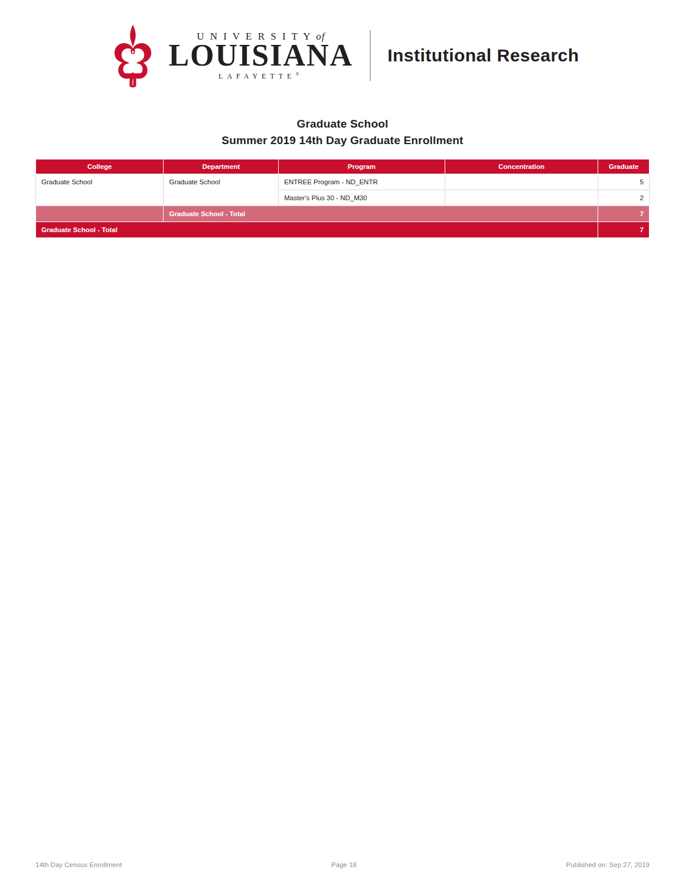U N I V E R S I T Y of
LOUISIANA
LAFAYETTE®
Institutional Research
Graduate School
Summer 2019 14th Day Graduate Enrollment
| College | Department | Program | Concentration | Graduate |
| --- | --- | --- | --- | --- |
| Graduate School | Graduate School | ENTREE Program - ND_ENTR | | 5 |
| Master's Plus 30 - ND_M30 | | 2 |
| | Graduate School - Total | 7 |
| Graduate School - Total | 7 |
14th Day Census Enrollment
Page 18
Published on: Sep 27, 2019